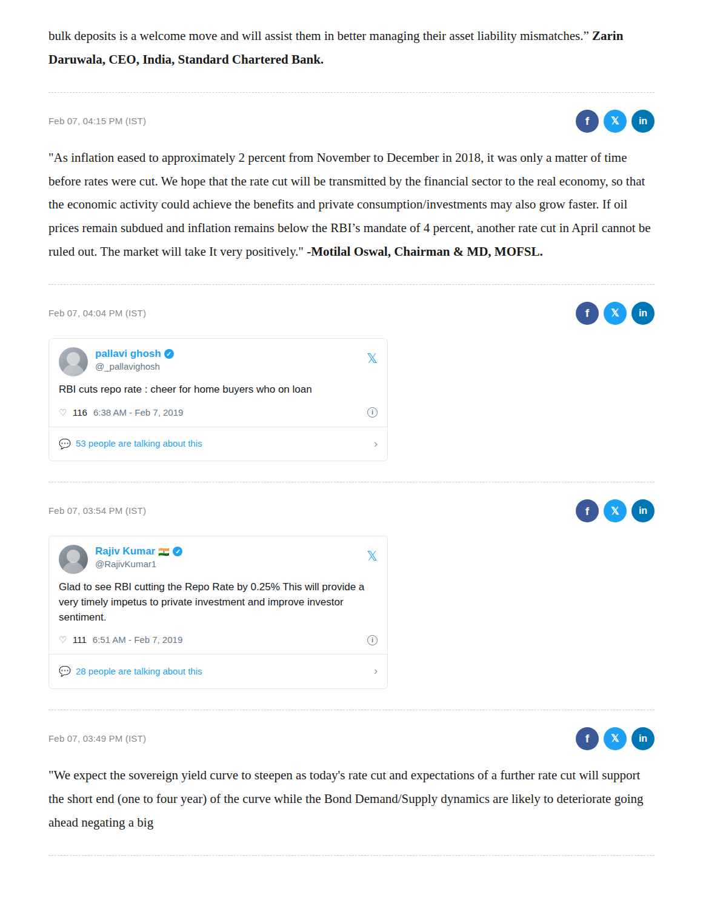bulk deposits is a welcome move and will assist them in better managing their asset liability mismatches.” Zarin Daruwala, CEO, India, Standard Chartered Bank.
Feb 07, 04:15 PM (IST)
f 𝕏 in
"As inflation eased to approximately 2 percent from November to December in 2018, it was only a matter of time before rates were cut. We hope that the rate cut will be transmitted by the financial sector to the real economy, so that the economic activity could achieve the benefits and private consumption/investments may also grow faster. If oil prices remain subdued and inflation remains below the RBI’s mandate of 4 percent, another rate cut in April cannot be ruled out. The market will take It very positively." -Motilal Oswal, Chairman & MD, MOFSL.
Feb 07, 04:04 PM (IST)
f 𝕏 in
pallavi ghosh
@_pallavighosh
𝕏
RBI cuts repo rate : cheer for home buyers who on loan
♡ 116 6:38 AM - Feb 7, 2019 i
💬 53 people are talking about this
›
Feb 07, 03:54 PM (IST)
f 𝕏 in
Rajiv Kumar 🇮🇳
@RajivKumar1
𝕏
Glad to see RBI cutting the Repo Rate by 0.25% This will provide a very timely impetus to private investment and improve investor sentiment.
♡ 111 6:51 AM - Feb 7, 2019 i
💬 28 people are talking about this
›
Feb 07, 03:49 PM (IST)
f 𝕏 in
"We expect the sovereign yield curve to steepen as today's rate cut and expectations of a further rate cut will support the short end (one to four year) of the curve while the Bond Demand/Supply dynamics are likely to deteriorate going ahead negating a big